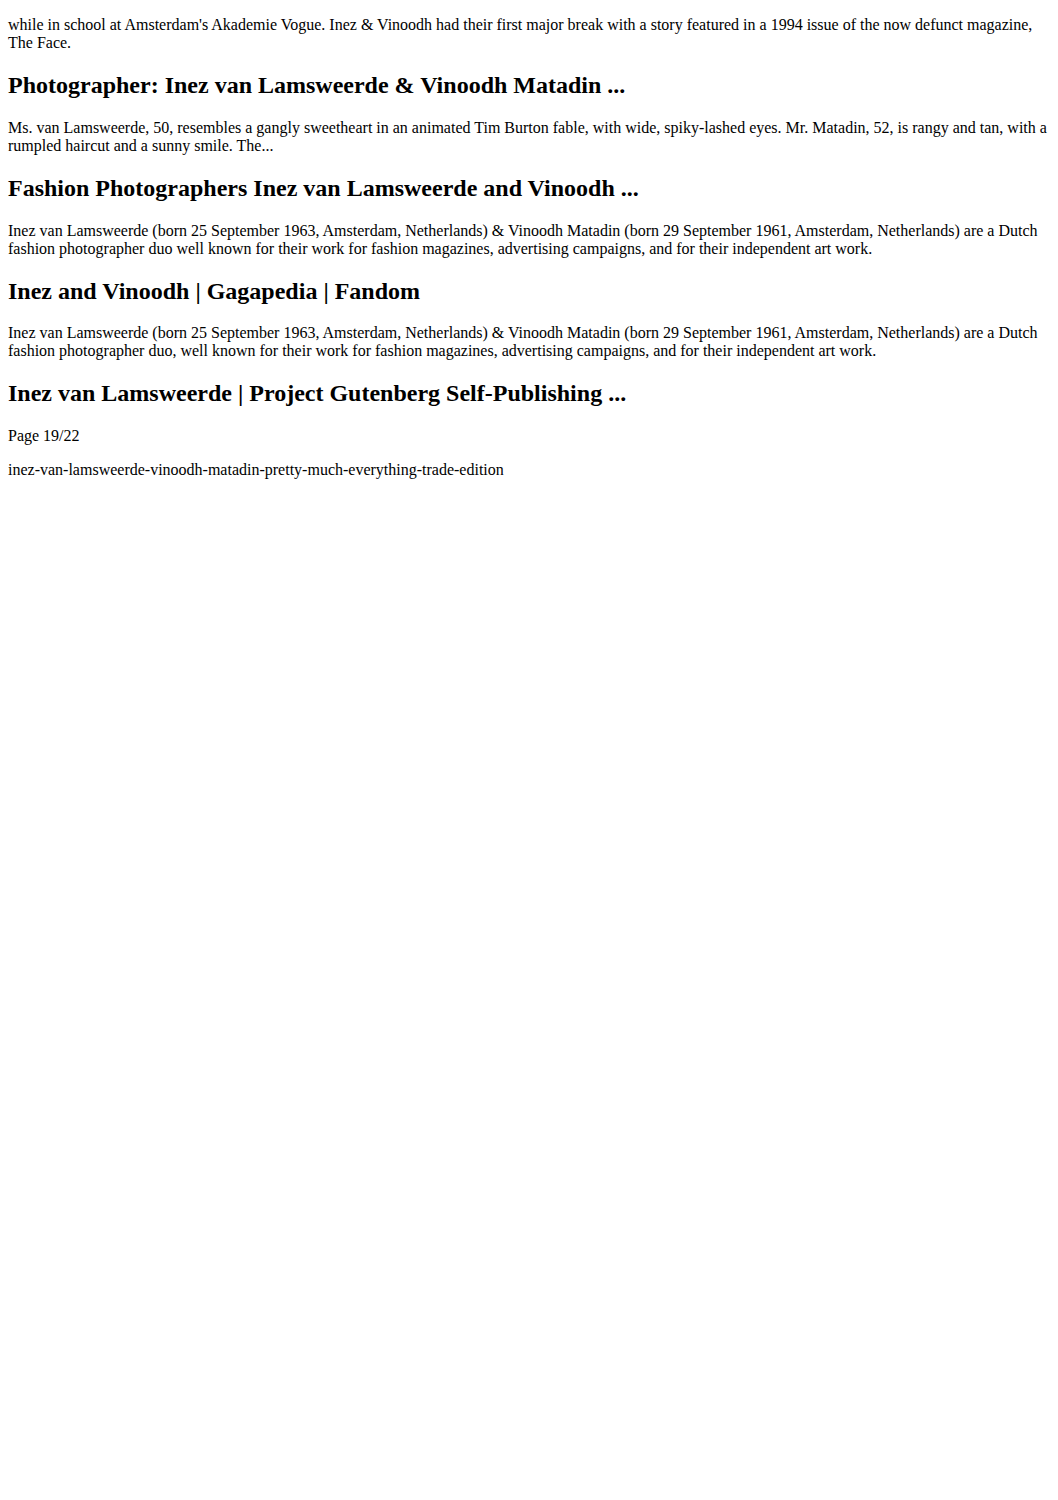while in school at Amsterdam's Akademie Vogue. Inez & Vinoodh had their first major break with a story featured in a 1994 issue of the now defunct magazine, The Face.
Photographer: Inez van Lamsweerde & Vinoodh Matadin ...
Ms. van Lamsweerde, 50, resembles a gangly sweetheart in an animated Tim Burton fable, with wide, spiky-lashed eyes. Mr. Matadin, 52, is rangy and tan, with a rumpled haircut and a sunny smile. The...
Fashion Photographers Inez van Lamsweerde and Vinoodh ...
Inez van Lamsweerde (born 25 September 1963, Amsterdam, Netherlands) & Vinoodh Matadin (born 29 September 1961, Amsterdam, Netherlands) are a Dutch fashion photographer duo well known for their work for fashion magazines, advertising campaigns, and for their independent art work.
Inez and Vinoodh | Gagapedia | Fandom
Inez van Lamsweerde (born 25 September 1963, Amsterdam, Netherlands) & Vinoodh Matadin (born 29 September 1961, Amsterdam, Netherlands) are a Dutch fashion photographer duo, well known for their work for fashion magazines, advertising campaigns, and for their independent art work.
Inez van Lamsweerde | Project Gutenberg Self-Publishing ...
Page 19/22
inez-van-lamsweerde-vinoodh-matadin-pretty-much-everything-trade-edition